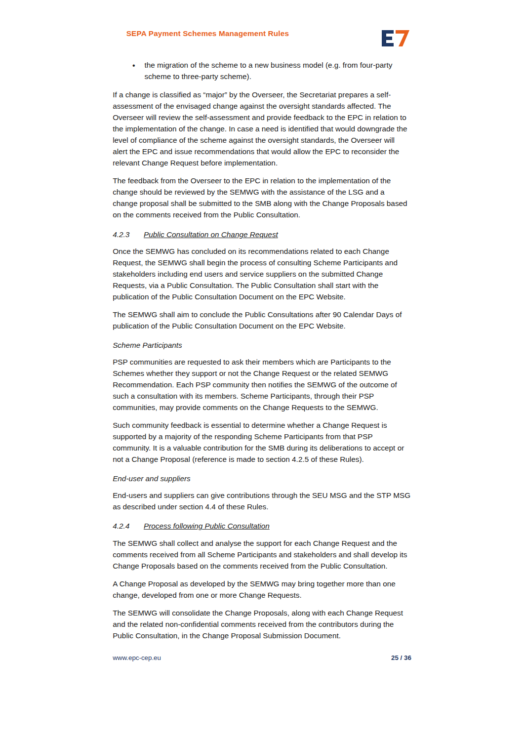SEPA Payment Schemes Management Rules
the migration of the scheme to a new business model (e.g. from four-party scheme to three-party scheme).
If a change is classified as “major” by the Overseer, the Secretariat prepares a self-assessment of the envisaged change against the oversight standards affected. The Overseer will review the self-assessment and provide feedback to the EPC in relation to the implementation of the change. In case a need is identified that would downgrade the level of compliance of the scheme against the oversight standards, the Overseer will alert the EPC and issue recommendations that would allow the EPC to reconsider the relevant Change Request before implementation.
The feedback from the Overseer to the EPC in relation to the implementation of the change should be reviewed by the SEMWG with the assistance of the LSG and a change proposal shall be submitted to the SMB along with the Change Proposals based on the comments received from the Public Consultation.
4.2.3 Public Consultation on Change Request
Once the SEMWG has concluded on its recommendations related to each Change Request, the SEMWG shall begin the process of consulting Scheme Participants and stakeholders including end users and service suppliers on the submitted Change Requests, via a Public Consultation. The Public Consultation shall start with the publication of the Public Consultation Document on the EPC Website.
The SEMWG shall aim to conclude the Public Consultations after 90 Calendar Days of publication of the Public Consultation Document on the EPC Website.
Scheme Participants
PSP communities are requested to ask their members which are Participants to the Schemes whether they support or not the Change Request or the related SEMWG Recommendation. Each PSP community then notifies the SEMWG of the outcome of such a consultation with its members. Scheme Participants, through their PSP communities, may provide comments on the Change Requests to the SEMWG.
Such community feedback is essential to determine whether a Change Request is supported by a majority of the responding Scheme Participants from that PSP community. It is a valuable contribution for the SMB during its deliberations to accept or not a Change Proposal (reference is made to section 4.2.5 of these Rules).
End-user and suppliers
End-users and suppliers can give contributions through the SEU MSG and the STP MSG as described under section 4.4 of these Rules.
4.2.4 Process following Public Consultation
The SEMWG shall collect and analyse the support for each Change Request and the comments received from all Scheme Participants and stakeholders and shall develop its Change Proposals based on the comments received from the Public Consultation.
A Change Proposal as developed by the SEMWG may bring together more than one change, developed from one or more Change Requests.
The SEMWG will consolidate the Change Proposals, along with each Change Request and the related non-confidential comments received from the contributors during the Public Consultation, in the Change Proposal Submission Document.
www.epc-cep.eu 25 / 36